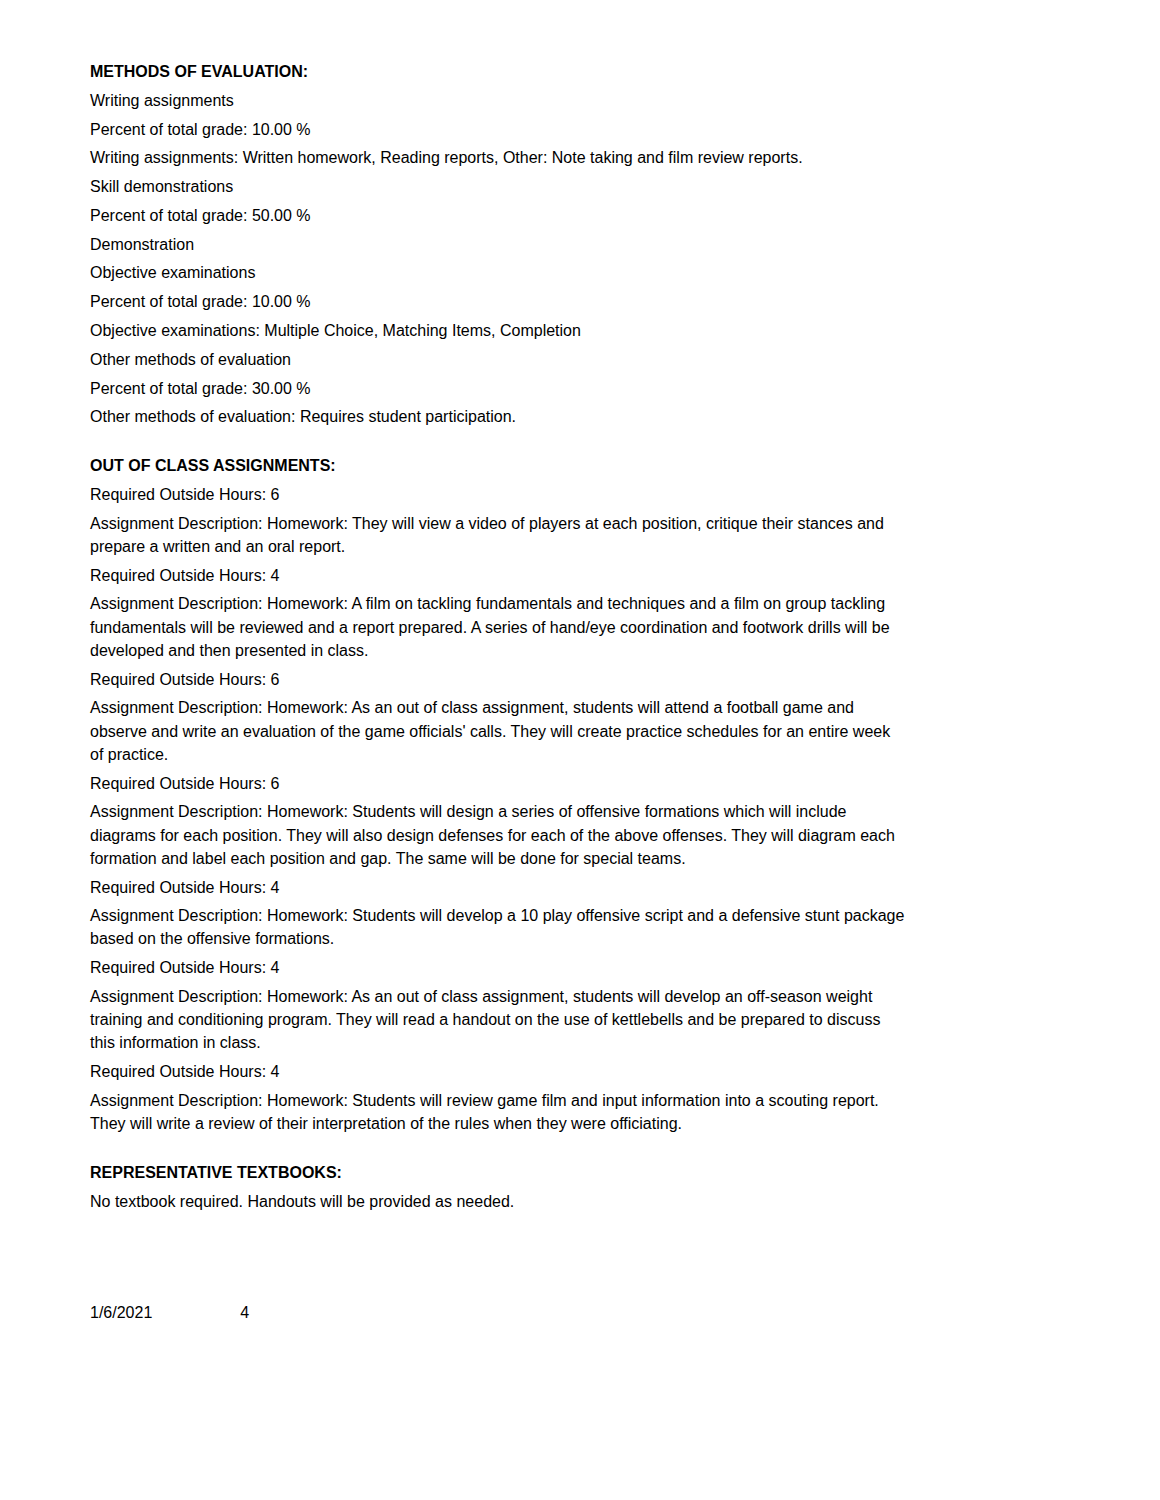METHODS OF EVALUATION:
Writing assignments
Percent of total grade: 10.00 %
Writing assignments: Written homework, Reading reports, Other: Note taking and film review reports.
Skill demonstrations
Percent of total grade: 50.00 %
Demonstration
Objective examinations
Percent of total grade: 10.00 %
Objective examinations: Multiple Choice, Matching Items, Completion
Other methods of evaluation
Percent of total grade: 30.00 %
Other methods of evaluation: Requires student participation.
OUT OF CLASS ASSIGNMENTS:
Required Outside Hours: 6
Assignment Description: Homework: They will view a video of players at each position, critique their stances and prepare a written and an oral report.
Required Outside Hours: 4
Assignment Description: Homework: A film on tackling fundamentals and techniques and a film on group tackling fundamentals will be reviewed and a report prepared. A series of hand/eye coordination and footwork drills will be developed and then presented in class.
Required Outside Hours: 6
Assignment Description: Homework: As an out of class assignment, students will attend a football game and observe and write an evaluation of the game officials' calls. They will create practice schedules for an entire week of practice.
Required Outside Hours: 6
Assignment Description: Homework: Students will design a series of offensive formations which will include diagrams for each position. They will also design defenses for each of the above offenses. They will diagram each formation and label each position and gap. The same will be done for special teams.
Required Outside Hours: 4
Assignment Description: Homework: Students will develop a 10 play offensive script and a defensive stunt package based on the offensive formations.
Required Outside Hours: 4
Assignment Description: Homework: As an out of class assignment, students will develop an off-season weight training and conditioning program. They will read a handout on the use of kettlebells and be prepared to discuss this information in class.
Required Outside Hours: 4
Assignment Description: Homework: Students will review game film and input information into a scouting report. They will write a review of their interpretation of the rules when they were officiating.
REPRESENTATIVE TEXTBOOKS:
No textbook required. Handouts will be provided as needed.
1/6/2021 4